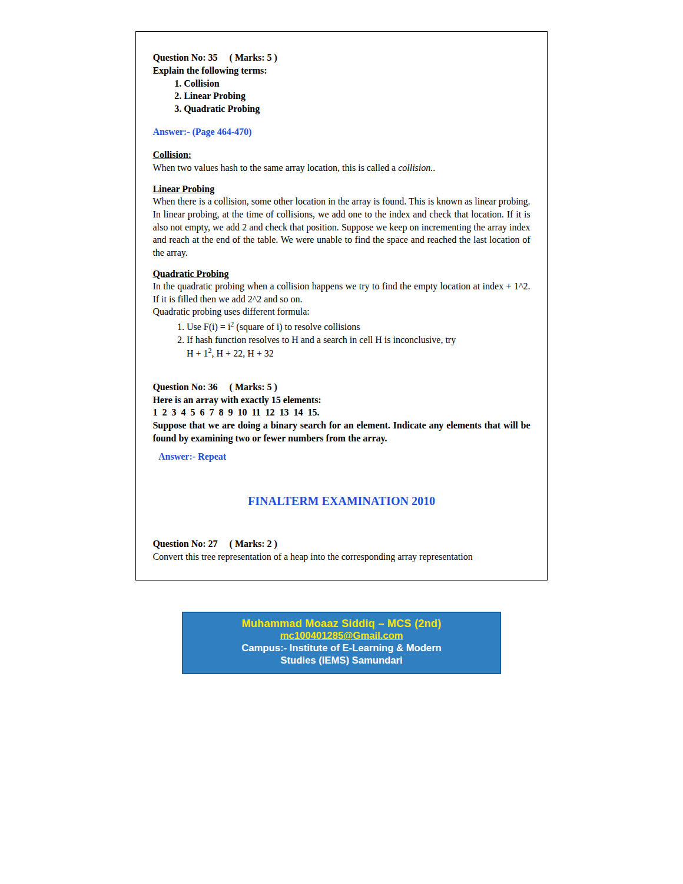Question No: 35 ( Marks: 5 )
Explain the following terms:
Collision
Linear Probing
Quadratic Probing
Answer:- (Page 464-470)
Collision:
When two values hash to the same array location, this is called a collision..
Linear Probing
When there is a collision, some other location in the array is found. This is known as linear probing. In linear probing, at the time of collisions, we add one to the index and check that location. If it is also not empty, we add 2 and check that position. Suppose we keep on incrementing the array index and reach at the end of the table. We were unable to find the space and reached the last location of the array.
Quadratic Probing
In the quadratic probing when a collision happens we try to find the empty location at index + 1^2. If it is filled then we add 2^2 and so on.
Quadratic probing uses different formula:
Use F(i) = i2 (square of i) to resolve collisions
If hash function resolves to H and a search in cell H is inconclusive, try
H + 12, H + 22, H + 32
Question No: 36 ( Marks: 5 )
Here is an array with exactly 15 elements:
1 2 3 4 5 6 7 8 9 10 11 12 13 14 15.
Suppose that we are doing a binary search for an element. Indicate any elements that will be found by examining two or fewer numbers from the array.
Answer:- Repeat
FINALTERM EXAMINATION 2010
Question No: 27 ( Marks: 2 )
Convert this tree representation of a heap into the corresponding array representation
Muhammad Moaaz Siddiq – MCS (2nd)
mc100401285@Gmail.com
Campus:- Institute of E-Learning & Modern
Studies (IEMS) Samundari